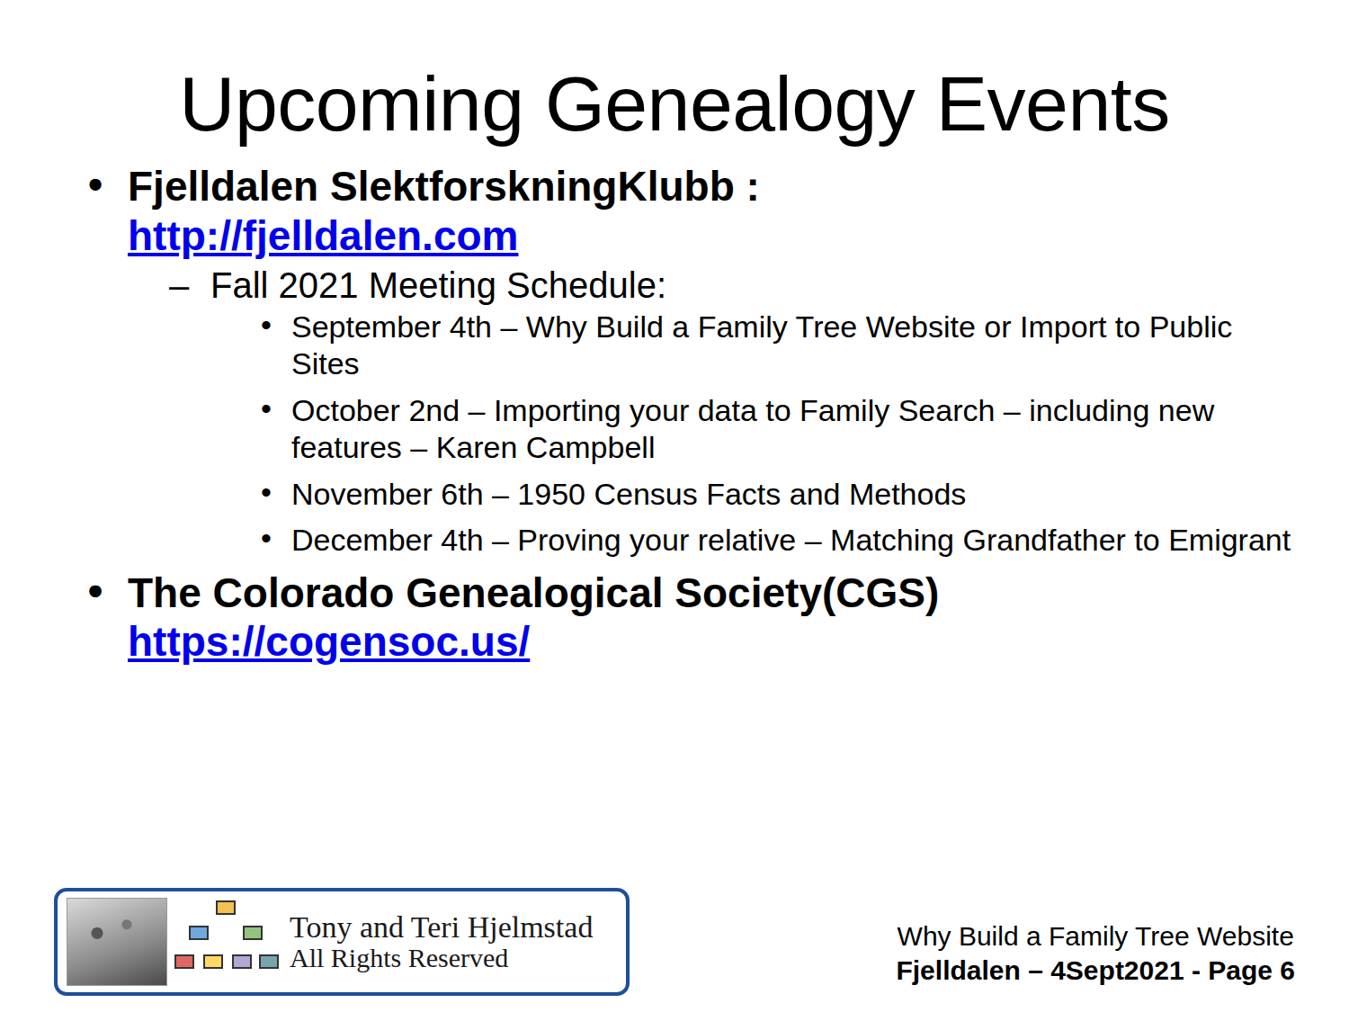Upcoming Genealogy Events
Fjelldalen SlektforskningKlubb :
http://fjelldalen.com
Fall 2021 Meeting Schedule:
September 4th – Why Build a Family Tree Website or Import to Public Sites
October 2nd – Importing your data to Family Search – including new features – Karen Campbell
November 6th – 1950 Census Facts and Methods
December 4th – Proving your relative – Matching Grandfather to Emigrant
The Colorado Genealogical Society(CGS)
https://cogensoc.us/
Tony and Teri Hjelmstad
All Rights Reserved
Why Build a Family Tree Website
Fjelldalen – 4Sept2021 - Page 6